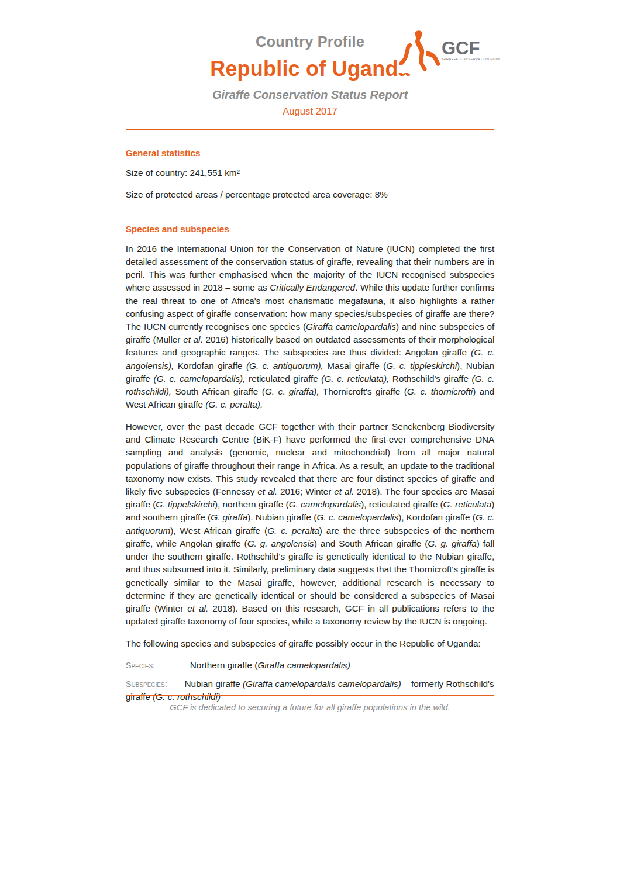GCF GIRAFFE CONSERVATION FOUNDATION
Country Profile
Republic of Uganda
Giraffe Conservation Status Report
August 2017
General statistics
Size of country: 241,551 km²
Size of protected areas / percentage protected area coverage: 8%
Species and subspecies
In 2016 the International Union for the Conservation of Nature (IUCN) completed the first detailed assessment of the conservation status of giraffe, revealing that their numbers are in peril. This was further emphasised when the majority of the IUCN recognised subspecies where assessed in 2018 – some as Critically Endangered. While this update further confirms the real threat to one of Africa's most charismatic megafauna, it also highlights a rather confusing aspect of giraffe conservation: how many species/subspecies of giraffe are there? The IUCN currently recognises one species (Giraffa camelopardalis) and nine subspecies of giraffe (Muller et al. 2016) historically based on outdated assessments of their morphological features and geographic ranges. The subspecies are thus divided: Angolan giraffe (G. c. angolensis), Kordofan giraffe (G. c. antiquorum), Masai giraffe (G. c. tippleskirchi), Nubian giraffe (G. c. camelopardalis), reticulated giraffe (G. c. reticulata), Rothschild's giraffe (G. c. rothschildi), South African giraffe (G. c. giraffa), Thornicroft's giraffe (G. c. thornicrofti) and West African giraffe (G. c. peralta).
However, over the past decade GCF together with their partner Senckenberg Biodiversity and Climate Research Centre (BiK-F) have performed the first-ever comprehensive DNA sampling and analysis (genomic, nuclear and mitochondrial) from all major natural populations of giraffe throughout their range in Africa. As a result, an update to the traditional taxonomy now exists. This study revealed that there are four distinct species of giraffe and likely five subspecies (Fennessy et al. 2016; Winter et al. 2018). The four species are Masai giraffe (G. tippelskirchi), northern giraffe (G. camelopardalis), reticulated giraffe (G. reticulata) and southern giraffe (G. giraffa). Nubian giraffe (G. c. camelopardalis), Kordofan giraffe (G. c. antiquorum), West African giraffe (G. c. peralta) are the three subspecies of the northern giraffe, while Angolan giraffe (G. g. angolensis) and South African giraffe (G. g. giraffa) fall under the southern giraffe. Rothschild's giraffe is genetically identical to the Nubian giraffe, and thus subsumed into it. Similarly, preliminary data suggests that the Thornicroft's giraffe is genetically similar to the Masai giraffe, however, additional research is necessary to determine if they are genetically identical or should be considered a subspecies of Masai giraffe (Winter et al. 2018). Based on this research, GCF in all publications refers to the updated giraffe taxonomy of four species, while a taxonomy review by the IUCN is ongoing.
The following species and subspecies of giraffe possibly occur in the Republic of Uganda:
Species: Northern giraffe (Giraffa camelopardalis)
Subspecies: Nubian giraffe (Giraffa camelopardalis camelopardalis) – formerly Rothschild's giraffe (G. c. rothschildi)
GCF is dedicated to securing a future for all giraffe populations in the wild.